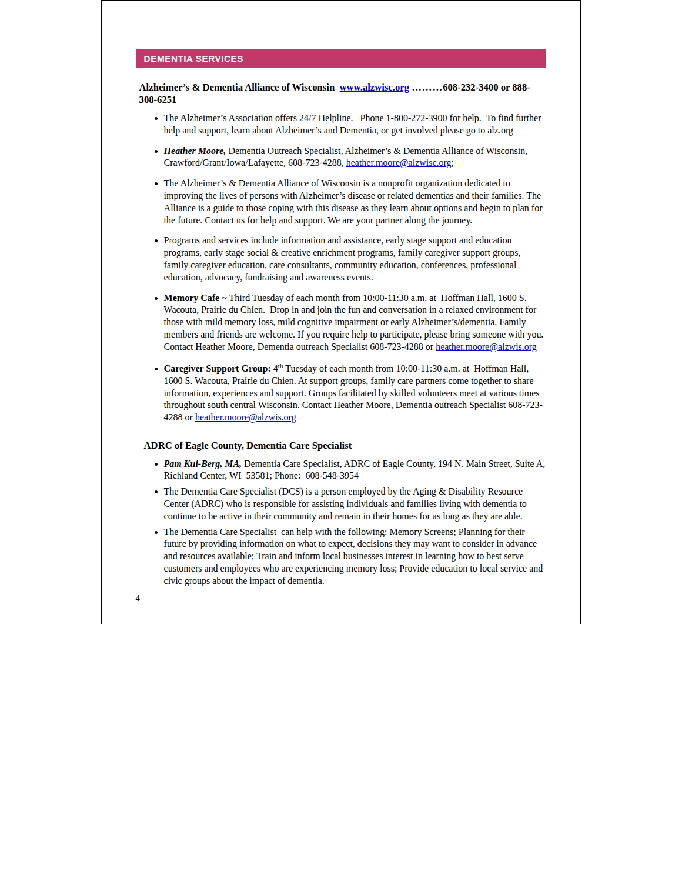DEMENTIA SERVICES
Alzheimer’s & Dementia Alliance of Wisconsin www.alzwisc.org ………608-232-3400 or 888-308-6251
The Alzheimer’s Association offers 24/7 Helpline. Phone 1-800-272-3900 for help. To find further help and support, learn about Alzheimer’s and Dementia, or get involved please go to alz.org
Heather Moore, Dementia Outreach Specialist, Alzheimer’s & Dementia Alliance of Wisconsin, Crawford/Grant/Iowa/Lafayette, 608-723-4288, heather.moore@alzwisc.org;
The Alzheimer’s & Dementia Alliance of Wisconsin is a nonprofit organization dedicated to improving the lives of persons with Alzheimer’s disease or related dementias and their families. The Alliance is a guide to those coping with this disease as they learn about options and begin to plan for the future. Contact us for help and support. We are your partner along the journey.
Programs and services include information and assistance, early stage support and education programs, early stage social & creative enrichment programs, family caregiver support groups, family caregiver education, care consultants, community education, conferences, professional education, advocacy, fundraising and awareness events.
Memory Cafe ~ Third Tuesday of each month from 10:00-11:30 a.m. at Hoffman Hall, 1600 S. Wacouta, Prairie du Chien. Drop in and join the fun and conversation in a relaxed environment for those with mild memory loss, mild cognitive impairment or early Alzheimer’s/dementia. Family members and friends are welcome. If you require help to participate, please bring someone with you. Contact Heather Moore, Dementia outreach Specialist 608-723-4288 or heather.moore@alzwis.org
Caregiver Support Group: 4th Tuesday of each month from 10:00-11:30 a.m. at Hoffman Hall, 1600 S. Wacouta, Prairie du Chien. At support groups, family care partners come together to share information, experiences and support. Groups facilitated by skilled volunteers meet at various times throughout south central Wisconsin. Contact Heather Moore, Dementia outreach Specialist 608-723-4288 or heather.moore@alzwis.org
ADRC of Eagle County, Dementia Care Specialist
Pam Kul-Berg, MA, Dementia Care Specialist, ADRC of Eagle County, 194 N. Main Street, Suite A, Richland Center, WI 53581; Phone: 608-548-3954
The Dementia Care Specialist (DCS) is a person employed by the Aging & Disability Resource Center (ADRC) who is responsible for assisting individuals and families living with dementia to continue to be active in their community and remain in their homes for as long as they are able.
The Dementia Care Specialist can help with the following: Memory Screens; Planning for their future by providing information on what to expect, decisions they may want to consider in advance and resources available; Train and inform local businesses interest in learning how to best serve customers and employees who are experiencing memory loss; Provide education to local service and civic groups about the impact of dementia.
4